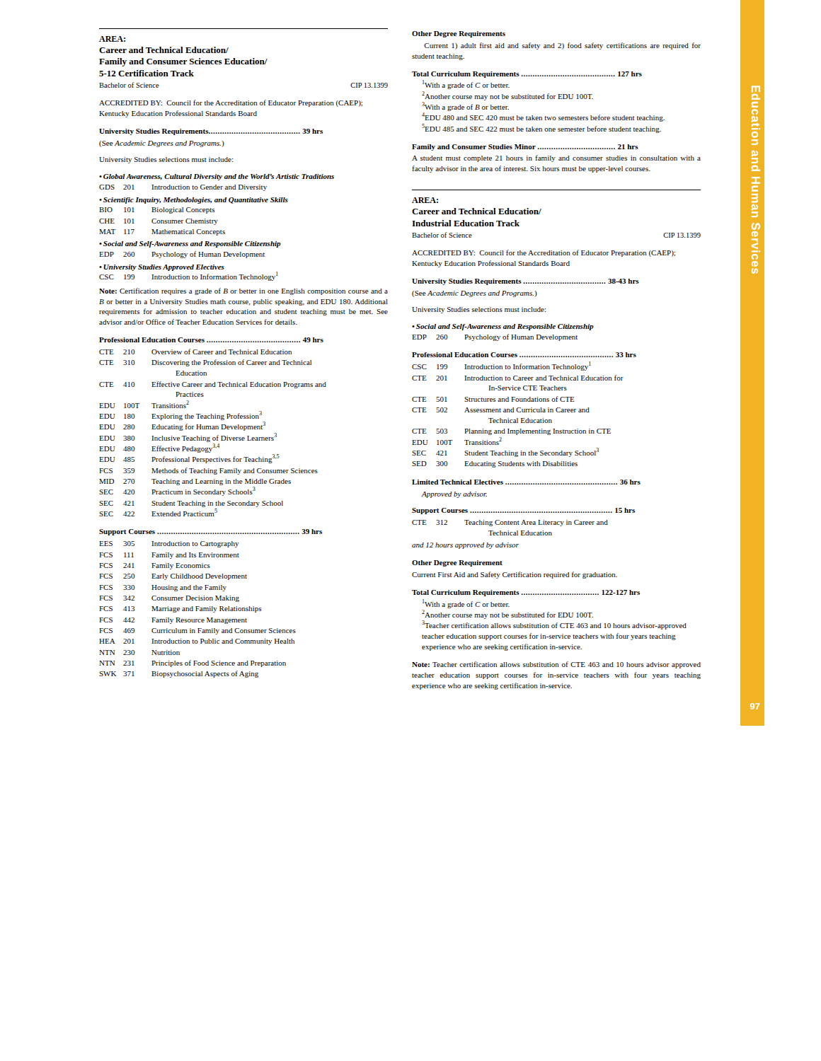Education and Human Services
97
AREA:
Career and Technical Education/
Family and Consumer Sciences Education/
5-12 Certification Track
Bachelor of Science CIP 13.1399
ACCREDITED BY: Council for the Accreditation of Educator Preparation (CAEP); Kentucky Education Professional Standards Board
University Studies Requirements........................................ 39 hrs
(See Academic Degrees and Programs.)
University Studies selections must include:
Global Awareness, Cultural Diversity and the World’s Artistic Traditions
| GDS | 201 | Introduction to Gender and Diversity |
Scientific Inquiry, Methodologies, and Quantitative Skills
| BIO | 101 | Biological Concepts |
| CHE | 101 | Consumer Chemistry |
| MAT | 117 | Mathematical Concepts |
Social and Self-Awareness and Responsible Citizenship
| EDP | 260 | Psychology of Human Development |
University Studies Approved Electives
| CSC | 199 | Introduction to Information Technology 1 |
Note: Certification requires a grade of B or better in one English composition course and a B or better in a University Studies math course, public speaking, and EDU 180. Additional requirements for admission to teacher education and student teaching must be met. See advisor and/or Office of Teacher Education Services for details.
Professional Education Courses ......................................... 49 hrs
| CTE | 210 | Overview of Career and Technical Education |
| CTE | 310 | Discovering the Profession of Career and Technical Education |
| CTE | 410 | Effective Career and Technical Education Programs and Practices |
| EDU | 100T | Transitions 2 |
| EDU | 180 | Exploring the Teaching Profession 3 |
| EDU | 280 | Educating for Human Development 3 |
| EDU | 380 | Inclusive Teaching of Diverse Learners 3 |
| EDU | 480 | Effective Pedagogy 3,4 |
| EDU | 485 | Professional Perspectives for Teaching 3,5 |
| FCS | 359 | Methods of Teaching Family and Consumer Sciences |
| MID | 270 | Teaching and Learning in the Middle Grades |
| SEC | 420 | Practicum in Secondary Schools 3 |
| SEC | 421 | Student Teaching in the Secondary School |
| SEC | 422 | Extended Practicum 5 |
Support Courses .............................................................. 39 hrs
| EES | 305 | Introduction to Cartography |
| FCS | 111 | Family and Its Environment |
| FCS | 241 | Family Economics |
| FCS | 250 | Early Childhood Development |
| FCS | 330 | Housing and the Family |
| FCS | 342 | Consumer Decision Making |
| FCS | 413 | Marriage and Family Relationships |
| FCS | 442 | Family Resource Management |
| FCS | 469 | Curriculum in Family and Consumer Sciences |
| HEA | 201 | Introduction to Public and Community Health |
| NTN | 230 | Nutrition |
| NTN | 231 | Principles of Food Science and Preparation |
| SWK | 371 | Biopsychosocial Aspects of Aging |
Other Degree Requirements
Current 1) adult first aid and safety and 2) food safety certifications are required for student teaching.
Total Curriculum Requirements ......................................... 127 hrs
1With a grade of C or better.
2Another course may not be substituted for EDU 100T.
3With a grade of B or better.
4EDU 480 and SEC 420 must be taken two semesters before student teaching.
5EDU 485 and SEC 422 must be taken one semester before student teaching.
Family and Consumer Studies Minor .................................. 21 hrs
A student must complete 21 hours in family and consumer studies in consultation with a faculty advisor in the area of interest. Six hours must be upper-level courses.
AREA:
Career and Technical Education/
Industrial Education Track
Bachelor of Science CIP 13.1399
ACCREDITED BY: Council for the Accreditation of Educator Preparation (CAEP); Kentucky Education Professional Standards Board
University Studies Requirements .................................... 38-43 hrs
(See Academic Degrees and Programs.)
University Studies selections must include:
Social and Self-Awareness and Responsible Citizenship
| EDP | 260 | Psychology of Human Development |
Professional Education Courses ......................................... 33 hrs
| CSC | 199 | Introduction to Information Technology 1 |
| CTE | 201 | Introduction to Career and Technical Education for In-Service CTE Teachers |
| CTE | 501 | Structures and Foundations of CTE |
| CTE | 502 | Assessment and Curricula in Career and Technical Education |
| CTE | 503 | Planning and Implementing Instruction in CTE |
| EDU | 100T | Transitions 2 |
| SEC | 421 | Student Teaching in the Secondary School 3 |
| SED | 300 | Educating Students with Disabilities |
Limited Technical Electives ................................................. 36 hrs
Approved by advisor.
Support Courses .............................................................. 15 hrs
| CTE | 312 | Teaching Content Area Literacy in Career and Technical Education |
and 12 hours approved by advisor
Other Degree Requirement
Current First Aid and Safety Certification required for graduation.
Total Curriculum Requirements .................................. 122-127 hrs
1With a grade of C or better.
2Another course may not be substituted for EDU 100T.
3Teacher certification allows substitution of CTE 463 and 10 hours advisor-approved teacher education support courses for in-service teachers with four years teaching experience who are seeking certification in-service.
Note: Teacher certification allows substitution of CTE 463 and 10 hours advisor approved teacher education support courses for in-service teachers with four years teaching experience who are seeking certification in-service.